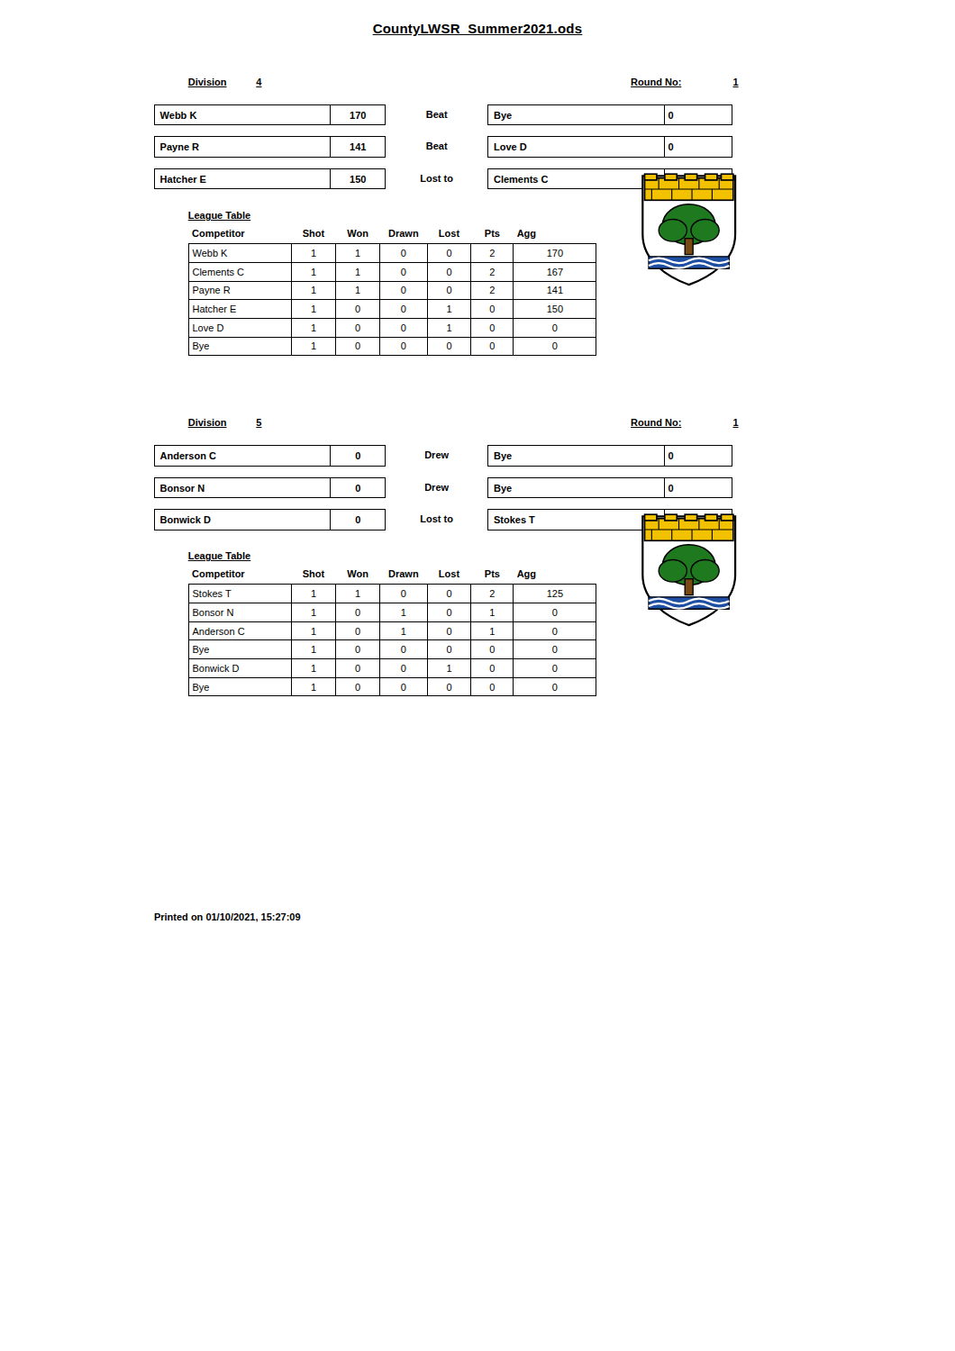CountyLWSR_Summer2021.ods
Division
4
Round No:
1
Webb K
170
Beat
Bye
0
Payne R
141
Beat
Love D
0
Hatcher E
150
Lost to
Clements C
167
League Table
| Competitor | Shot | Won | Drawn | Lost | Pts | Agg |
| --- | --- | --- | --- | --- | --- | --- |
| Webb K | 1 | 1 | 0 | 0 | 2 | 170 |
| Clements C | 1 | 1 | 0 | 0 | 2 | 167 |
| Payne R | 1 | 1 | 0 | 0 | 2 | 141 |
| Hatcher E | 1 | 0 | 0 | 1 | 0 | 150 |
| Love D | 1 | 0 | 0 | 1 | 0 | 0 |
| Bye | 1 | 0 | 0 | 0 | 0 | 0 |
Division
5
Round No:
1
Anderson C
0
Drew
Bye
0
Bonsor N
0
Drew
Bye
0
Bonwick D
0
Lost to
Stokes T
125
League Table
| Competitor | Shot | Won | Drawn | Lost | Pts | Agg |
| --- | --- | --- | --- | --- | --- | --- |
| Stokes T | 1 | 1 | 0 | 0 | 2 | 125 |
| Bonsor N | 1 | 0 | 1 | 0 | 1 | 0 |
| Anderson C | 1 | 0 | 1 | 0 | 1 | 0 |
| Bye | 1 | 0 | 0 | 0 | 0 | 0 |
| Bonwick D | 1 | 0 | 0 | 1 | 0 | 0 |
| Bye | 1 | 0 | 0 | 0 | 0 | 0 |
Printed on 01/10/2021, 15:27:09